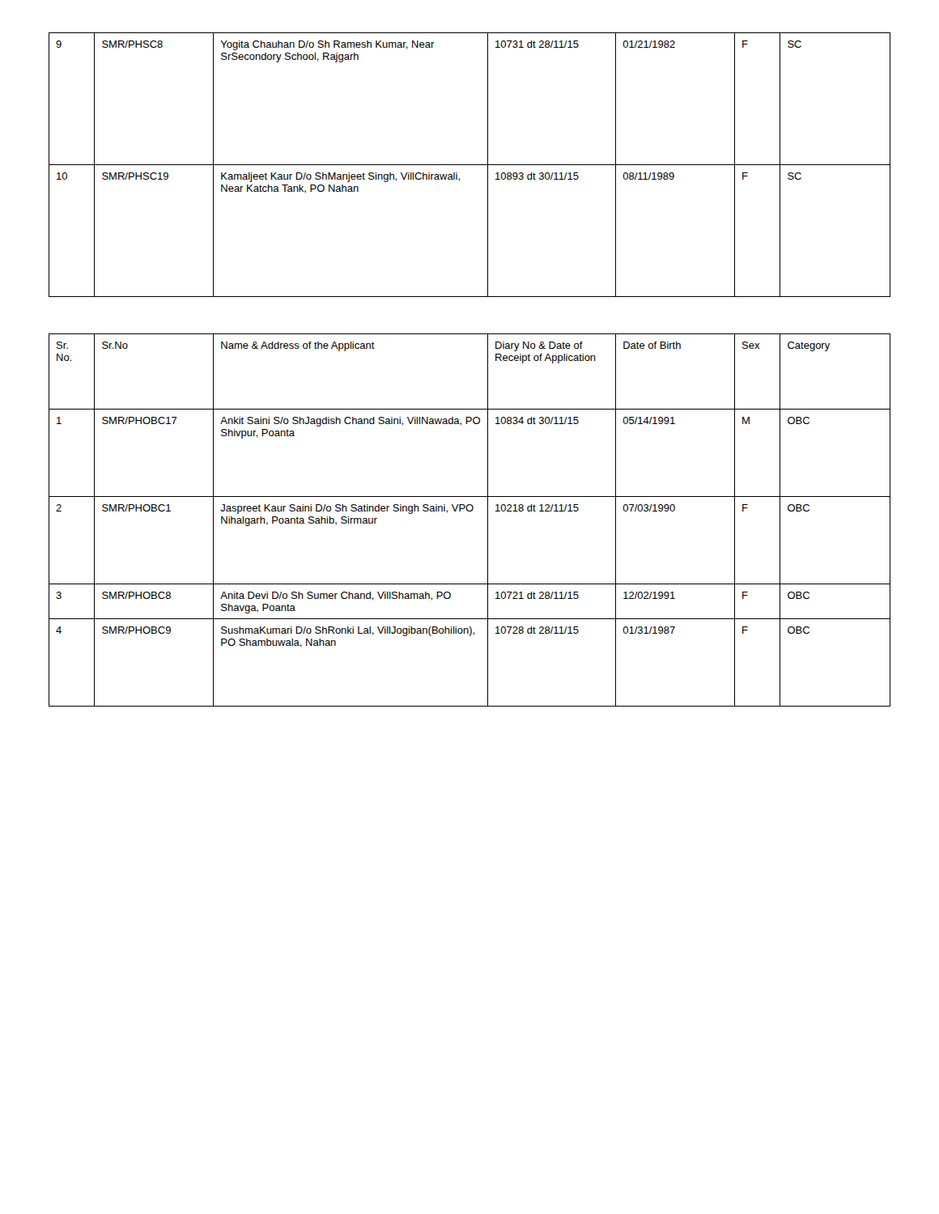| 9 | SMR/PHSC8 | Yogita Chauhan D/o Sh Ramesh Kumar, Near SrSecondory School, Rajgarh | 10731 dt 28/11/15 | 01/21/1982 | F | SC |
| 10 | SMR/PHSC19 | Kamaljeet Kaur D/o ShManjeet Singh, VillChirawali, Near Katcha Tank, PO Nahan | 10893 dt 30/11/15 | 08/11/1989 | F | SC |
| Sr. No. | Sr.No | Name & Address of the Applicant | Diary No & Date of Receipt of Application | Date of Birth | Sex | Category |
| 1 | SMR/PHOBC17 | Ankit Saini S/o ShJagdish Chand Saini, VillNawada, PO Shivpur, Poanta | 10834 dt 30/11/15 | 05/14/1991 | M | OBC |
| 2 | SMR/PHOBC1 | Jaspreet Kaur Saini D/o Sh Satinder Singh Saini, VPO Nihalgarh, Poanta Sahib, Sirmaur | 10218 dt 12/11/15 | 07/03/1990 | F | OBC |
| 3 | SMR/PHOBC8 | Anita Devi D/o Sh Sumer Chand, VillShamah, PO Shavga, Poanta | 10721 dt 28/11/15 | 12/02/1991 | F | OBC |
| 4 | SMR/PHOBC9 | SushmaKumari D/o ShRonki Lal, VillJogiban(Bohilion), PO Shambuwala, Nahan | 10728 dt 28/11/15 | 01/31/1987 | F | OBC |